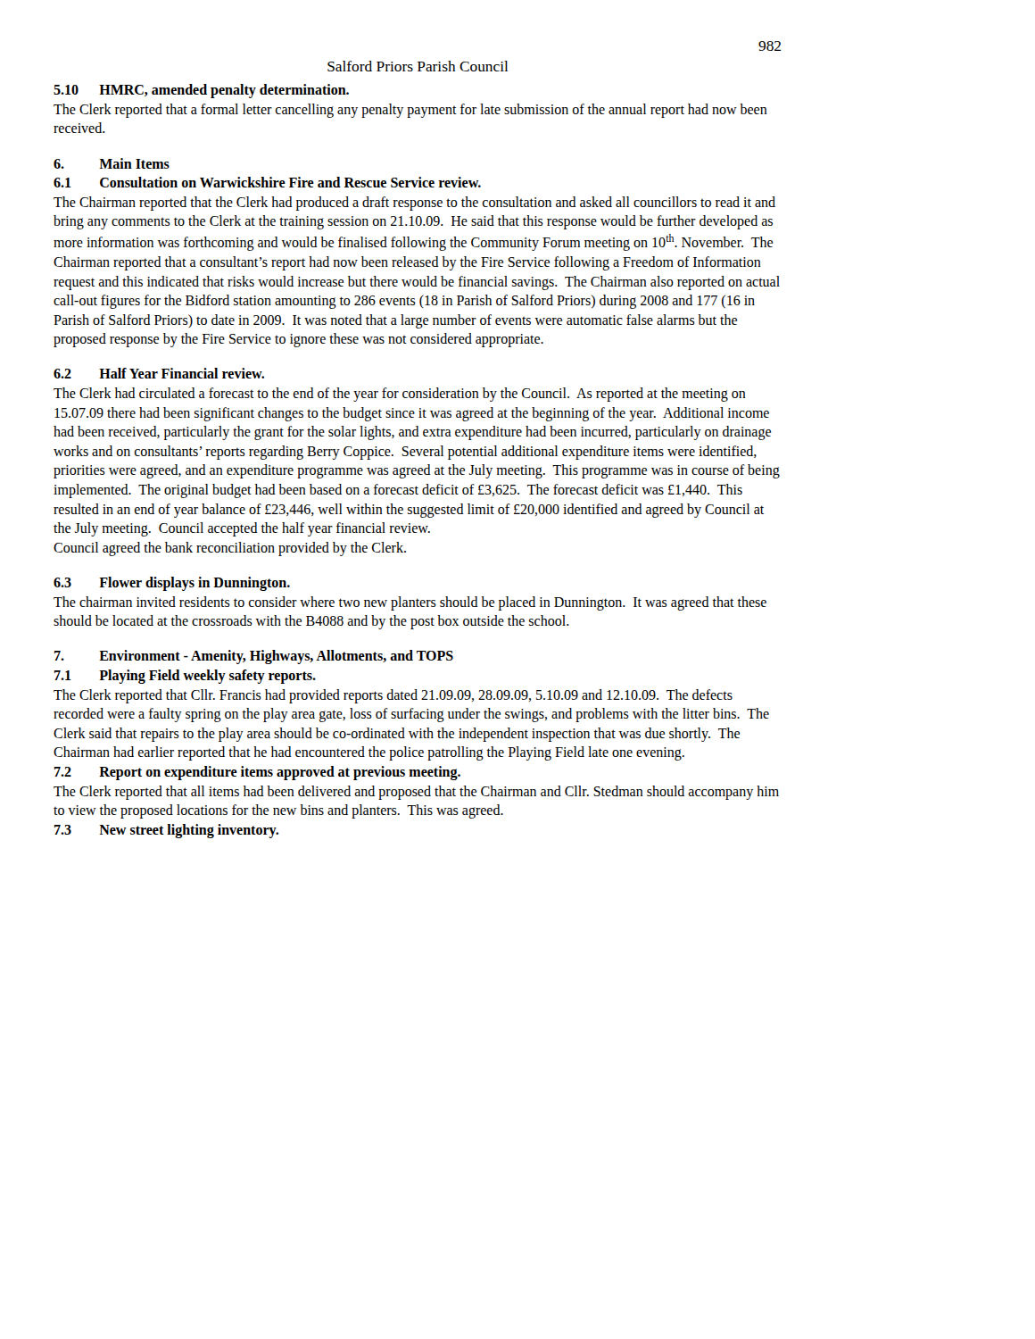982
Salford Priors Parish Council
5.10 HMRC, amended penalty determination.
The Clerk reported that a formal letter cancelling any penalty payment for late submission of the annual report had now been received.
6. Main Items
6.1 Consultation on Warwickshire Fire and Rescue Service review.
The Chairman reported that the Clerk had produced a draft response to the consultation and asked all councillors to read it and bring any comments to the Clerk at the training session on 21.10.09. He said that this response would be further developed as more information was forthcoming and would be finalised following the Community Forum meeting on 10th. November. The Chairman reported that a consultant’s report had now been released by the Fire Service following a Freedom of Information request and this indicated that risks would increase but there would be financial savings. The Chairman also reported on actual call-out figures for the Bidford station amounting to 286 events (18 in Parish of Salford Priors) during 2008 and 177 (16 in Parish of Salford Priors) to date in 2009. It was noted that a large number of events were automatic false alarms but the proposed response by the Fire Service to ignore these was not considered appropriate.
6.2 Half Year Financial review.
The Clerk had circulated a forecast to the end of the year for consideration by the Council. As reported at the meeting on 15.07.09 there had been significant changes to the budget since it was agreed at the beginning of the year. Additional income had been received, particularly the grant for the solar lights, and extra expenditure had been incurred, particularly on drainage works and on consultants’ reports regarding Berry Coppice. Several potential additional expenditure items were identified, priorities were agreed, and an expenditure programme was agreed at the July meeting. This programme was in course of being implemented. The original budget had been based on a forecast deficit of £3,625. The forecast deficit was £1,440. This resulted in an end of year balance of £23,446, well within the suggested limit of £20,000 identified and agreed by Council at the July meeting. Council accepted the half year financial review.
Council agreed the bank reconciliation provided by the Clerk.
6.3 Flower displays in Dunnington.
The chairman invited residents to consider where two new planters should be placed in Dunnington. It was agreed that these should be located at the crossroads with the B4088 and by the post box outside the school.
7. Environment - Amenity, Highways, Allotments, and TOPS
7.1 Playing Field weekly safety reports.
The Clerk reported that Cllr. Francis had provided reports dated 21.09.09, 28.09.09, 5.10.09 and 12.10.09. The defects recorded were a faulty spring on the play area gate, loss of surfacing under the swings, and problems with the litter bins. The Clerk said that repairs to the play area should be co-ordinated with the independent inspection that was due shortly. The Chairman had earlier reported that he had encountered the police patrolling the Playing Field late one evening.
7.2 Report on expenditure items approved at previous meeting.
The Clerk reported that all items had been delivered and proposed that the Chairman and Cllr. Stedman should accompany him to view the proposed locations for the new bins and planters. This was agreed.
7.3 New street lighting inventory.